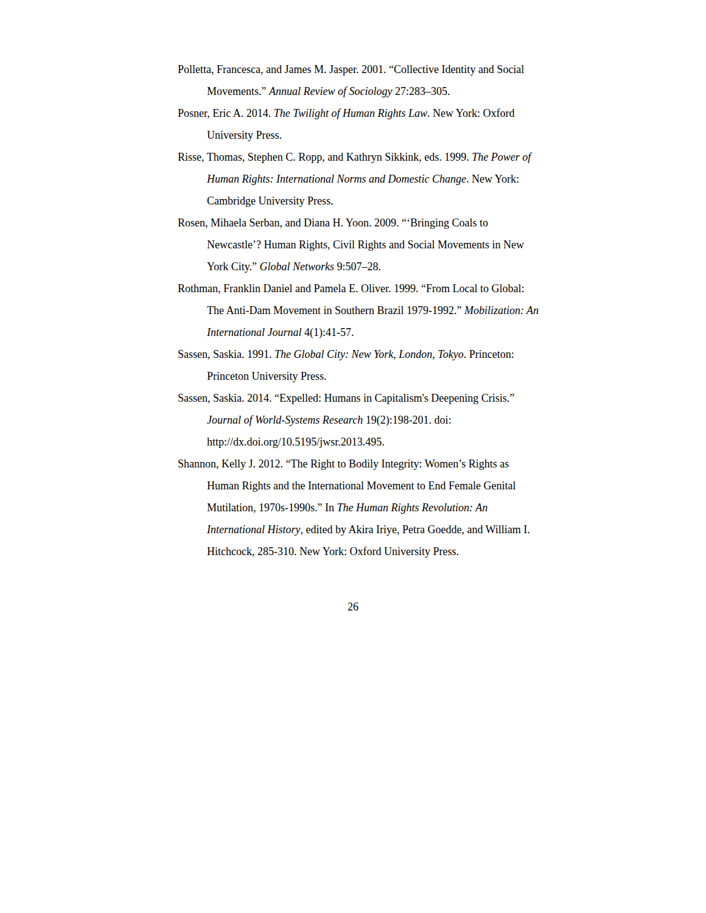Polletta, Francesca, and James M. Jasper. 2001. “Collective Identity and Social Movements.” Annual Review of Sociology 27:283–305.
Posner, Eric A. 2014. The Twilight of Human Rights Law. New York: Oxford University Press.
Risse, Thomas, Stephen C. Ropp, and Kathryn Sikkink, eds. 1999. The Power of Human Rights: International Norms and Domestic Change. New York: Cambridge University Press.
Rosen, Mihaela Serban, and Diana H. Yoon. 2009. “‘Bringing Coals to Newcastle’? Human Rights, Civil Rights and Social Movements in New York City.” Global Networks 9:507–28.
Rothman, Franklin Daniel and Pamela E. Oliver. 1999. “From Local to Global: The Anti-Dam Movement in Southern Brazil 1979-1992.” Mobilization: An International Journal 4(1):41-57.
Sassen, Saskia. 1991. The Global City: New York, London, Tokyo. Princeton: Princeton University Press.
Sassen, Saskia. 2014. “Expelled: Humans in Capitalism's Deepening Crisis.” Journal of World-Systems Research 19(2):198-201. doi: http://dx.doi.org/10.5195/jwsr.2013.495.
Shannon, Kelly J. 2012. “The Right to Bodily Integrity: Women’s Rights as Human Rights and the International Movement to End Female Genital Mutilation, 1970s-1990s.” In The Human Rights Revolution: An International History, edited by Akira Iriye, Petra Goedde, and William I. Hitchcock, 285-310. New York: Oxford University Press.
26